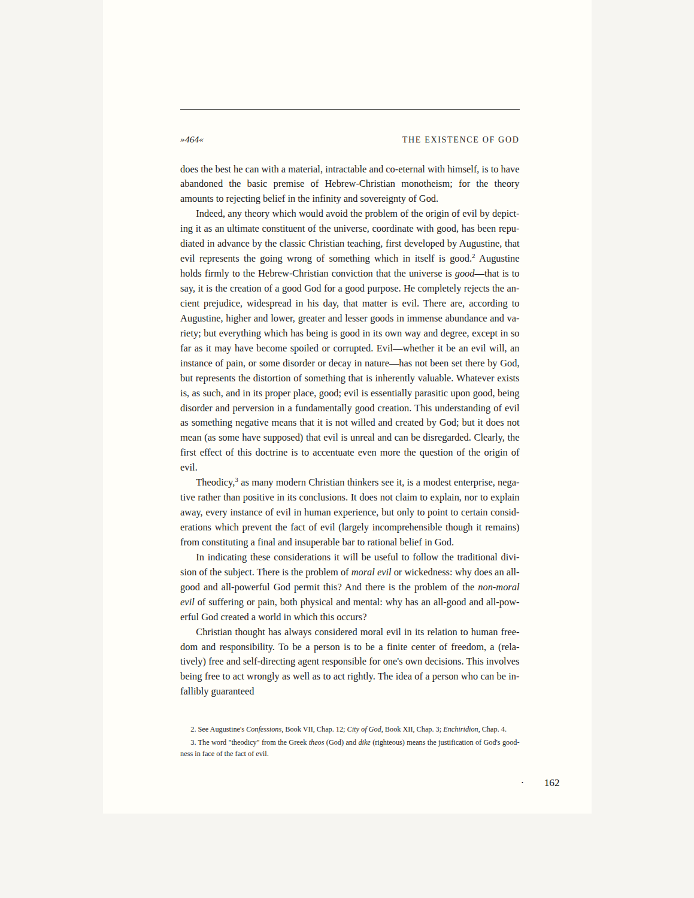»464« The Existence of God
does the best he can with a material, intractable and co-eternal with himself, is to have abandoned the basic premise of Hebrew-Christian monotheism; for the theory amounts to rejecting belief in the infinity and sovereignty of God.
Indeed, any theory which would avoid the problem of the origin of evil by depicting it as an ultimate constituent of the universe, coordinate with good, has been repudiated in advance by the classic Christian teaching, first developed by Augustine, that evil represents the going wrong of something which in itself is good.2 Augustine holds firmly to the Hebrew-Christian conviction that the universe is good—that is to say, it is the creation of a good God for a good purpose. He completely rejects the ancient prejudice, widespread in his day, that matter is evil. There are, according to Augustine, higher and lower, greater and lesser goods in immense abundance and variety; but everything which has being is good in its own way and degree, except in so far as it may have become spoiled or corrupted. Evil—whether it be an evil will, an instance of pain, or some disorder or decay in nature—has not been set there by God, but represents the distortion of something that is inherently valuable. Whatever exists is, as such, and in its proper place, good; evil is essentially parasitic upon good, being disorder and perversion in a fundamentally good creation. This understanding of evil as something negative means that it is not willed and created by God; but it does not mean (as some have supposed) that evil is unreal and can be disregarded. Clearly, the first effect of this doctrine is to accentuate even more the question of the origin of evil.
Theodicy,3 as many modern Christian thinkers see it, is a modest enterprise, negative rather than positive in its conclusions. It does not claim to explain, nor to explain away, every instance of evil in human experience, but only to point to certain considerations which prevent the fact of evil (largely incomprehensible though it remains) from constituting a final and insuperable bar to rational belief in God.
In indicating these considerations it will be useful to follow the traditional division of the subject. There is the problem of moral evil or wickedness: why does an all-good and all-powerful God permit this? And there is the problem of the non-moral evil of suffering or pain, both physical and mental: why has an all-good and all-powerful God created a world in which this occurs?
Christian thought has always considered moral evil in its relation to human freedom and responsibility. To be a person is to be a finite center of freedom, a (relatively) free and self-directing agent responsible for one's own decisions. This involves being free to act wrongly as well as to act rightly. The idea of a person who can be infallibly guaranteed
2. See Augustine's Confessions, Book VII, Chap. 12; City of God, Book XII, Chap. 3; Enchiridion, Chap. 4.
3. The word "theodicy" from the Greek theos (God) and dike (righteous) means the justification of God's goodness in face of the fact of evil.
·162